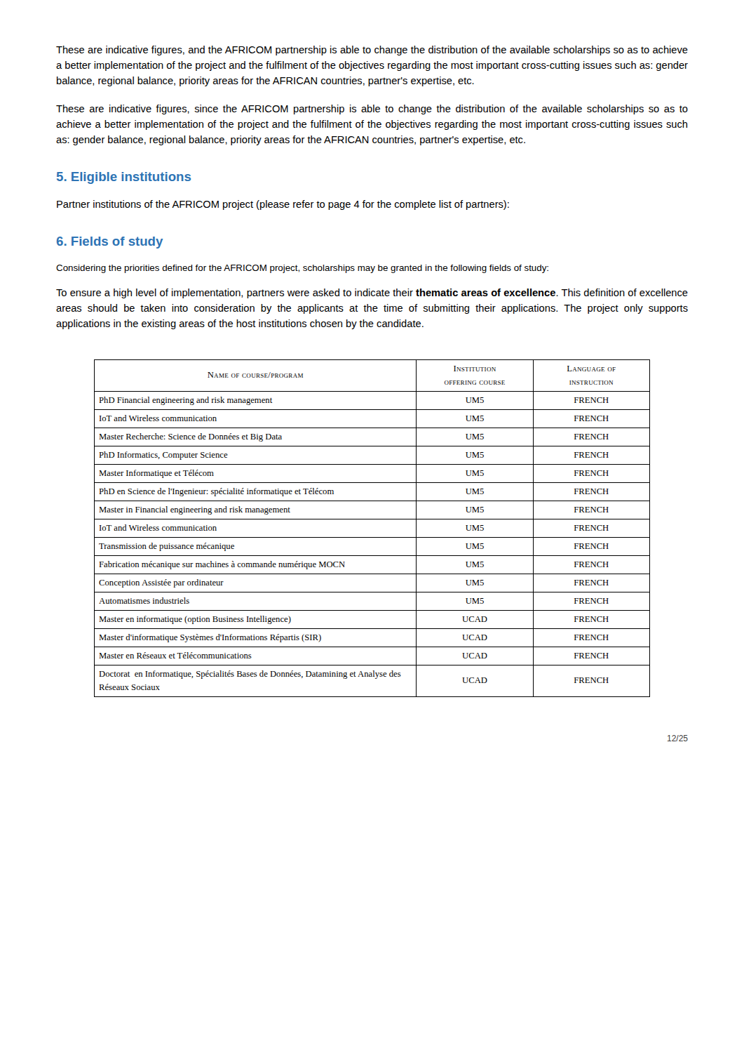These are indicative figures, and the AFRICOM partnership is able to change the distribution of the available scholarships so as to achieve a better implementation of the project and the fulfilment of the objectives regarding the most important cross-cutting issues such as: gender balance, regional balance, priority areas for the AFRICAN countries, partner's expertise, etc.
These are indicative figures, since the AFRICOM partnership is able to change the distribution of the available scholarships so as to achieve a better implementation of the project and the fulfilment of the objectives regarding the most important cross-cutting issues such as: gender balance, regional balance, priority areas for the AFRICAN countries, partner's expertise, etc.
5. Eligible institutions
Partner institutions of the AFRICOM project (please refer to page 4 for the complete list of partners):
6. Fields of study
Considering the priorities defined for the AFRICOM project, scholarships may be granted in the following fields of study:
To ensure a high level of implementation, partners were asked to indicate their thematic areas of excellence. This definition of excellence areas should be taken into consideration by the applicants at the time of submitting their applications. The project only supports applications in the existing areas of the host institutions chosen by the candidate.
| Name of course/program | Institution offering course | Language of instruction |
| --- | --- | --- |
| PhD Financial engineering and risk management | UM5 | FRENCH |
| IoT and Wireless communication | UM5 | FRENCH |
| Master Recherche: Science de Données et Big Data | UM5 | FRENCH |
| PhD Informatics, Computer Science | UM5 | FRENCH |
| Master Informatique et Télécom | UM5 | FRENCH |
| PhD en Science de l'Ingenieur: spécialité informatique et Télécom | UM5 | FRENCH |
| Master in Financial engineering and risk management | UM5 | FRENCH |
| IoT and Wireless communication | UM5 | FRENCH |
| Transmission de puissance mécanique | UM5 | FRENCH |
| Fabrication mécanique sur machines à commande numérique MOCN | UM5 | FRENCH |
| Conception Assistée par ordinateur | UM5 | FRENCH |
| Automatismes industriels | UM5 | FRENCH |
| Master en informatique (option Business Intelligence) | UCAD | FRENCH |
| Master d'informatique Systèmes d'Informations Répartis (SIR) | UCAD | FRENCH |
| Master en Réseaux et Télécommunications | UCAD | FRENCH |
| Doctorat en Informatique, Spécialités Bases de Données, Datamining et Analyse des Réseaux Sociaux | UCAD | FRENCH |
12/25